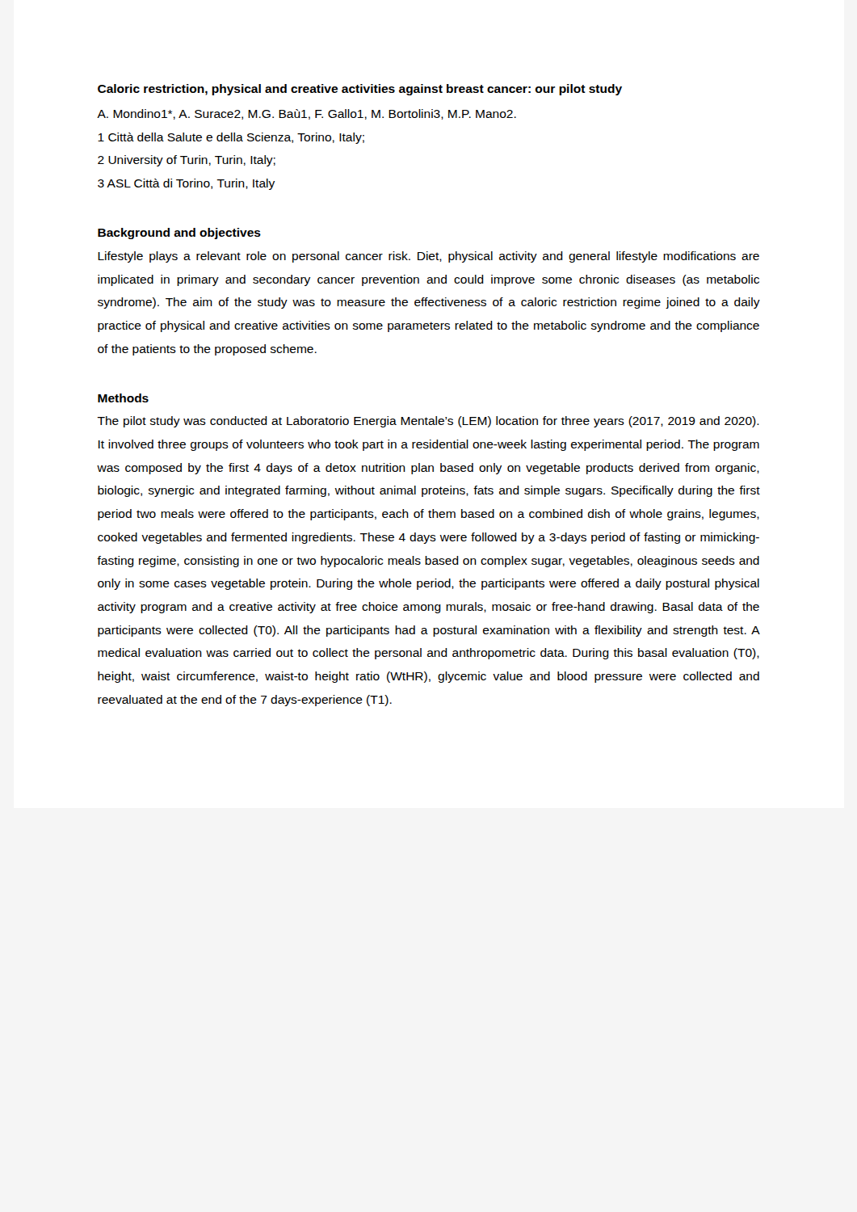Caloric restriction, physical and creative activities against breast cancer: our pilot study
A. Mondino1*, A. Surace2, M.G. Baù1, F. Gallo1, M. Bortolini3, M.P. Mano2.
1 Città della Salute e della Scienza, Torino, Italy;
2 University of Turin, Turin, Italy;
3 ASL Città di Torino, Turin, Italy
Background and objectives
Lifestyle plays a relevant role on personal cancer risk. Diet, physical activity and general lifestyle modifications are implicated in primary and secondary cancer prevention and could improve some chronic diseases (as metabolic syndrome). The aim of the study was to measure the effectiveness of a caloric restriction regime joined to a daily practice of physical and creative activities on some parameters related to the metabolic syndrome and the compliance of the patients to the proposed scheme.
Methods
The pilot study was conducted at Laboratorio Energia Mentale’s (LEM) location for three years (2017, 2019 and 2020). It involved three groups of volunteers who took part in a residential one-week lasting experimental period. The program was composed by the first 4 days of a detox nutrition plan based only on vegetable products derived from organic, biologic, synergic and integrated farming, without animal proteins, fats and simple sugars. Specifically during the first period two meals were offered to the participants, each of them based on a combined dish of whole grains, legumes, cooked vegetables and fermented ingredients. These 4 days were followed by a 3-days period of fasting or mimicking-fasting regime, consisting in one or two hypocaloric meals based on complex sugar, vegetables, oleaginous seeds and only in some cases vegetable protein. During the whole period, the participants were offered a daily postural physical activity program and a creative activity at free choice among murals, mosaic or free-hand drawing. Basal data of the participants were collected (T0). All the participants had a postural examination with a flexibility and strength test. A medical evaluation was carried out to collect the personal and anthropometric data. During this basal evaluation (T0), height, waist circumference, waist-to height ratio (WtHR), glycemic value and blood pressure were collected and reevaluated at the end of the 7 days-experience (T1).